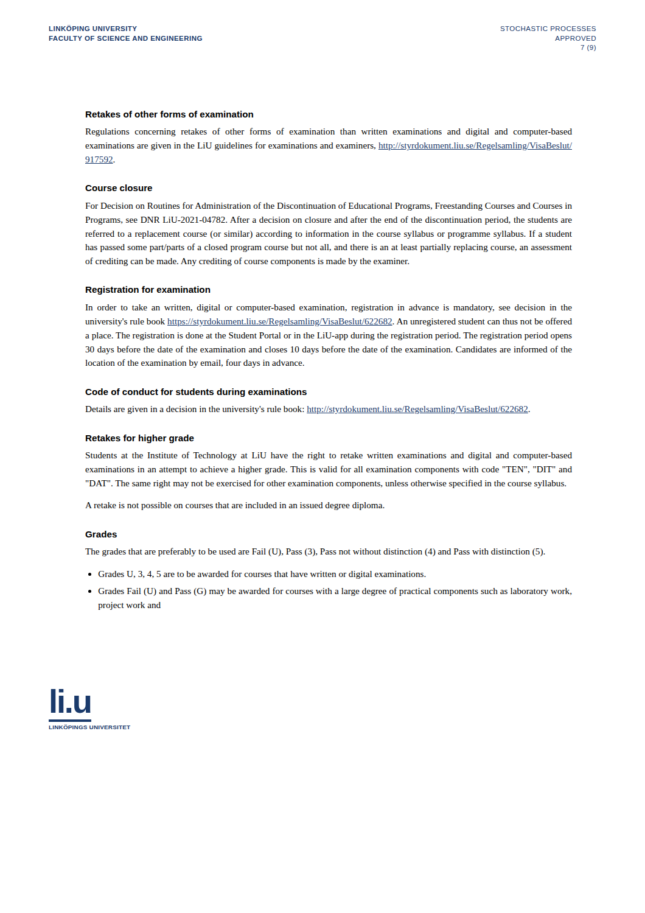LINKÖPING UNIVERSITY
FACULTY OF SCIENCE AND ENGINEERING
STOCHASTIC PROCESSES
APPROVED
7 (9)
Retakes of other forms of examination
Regulations concerning retakes of other forms of examination than written examinations and digital and computer-based examinations are given in the LiU guidelines for examinations and examiners, http://styrdokument.liu.se/Regelsamling/VisaBeslut/917592.
Course closure
For Decision on Routines for Administration of the Discontinuation of Educational Programs, Freestanding Courses and Courses in Programs, see DNR LiU-2021-04782. After a decision on closure and after the end of the discontinuation period, the students are referred to a replacement course (or similar) according to information in the course syllabus or programme syllabus. If a student has passed some part/parts of a closed program course but not all, and there is an at least partially replacing course, an assessment of crediting can be made. Any crediting of course components is made by the examiner.
Registration for examination
In order to take an written, digital or computer-based examination, registration in advance is mandatory, see decision in the university's rule book https://styrdokument.liu.se/Regelsamling/VisaBeslut/622682. An unregistered student can thus not be offered a place. The registration is done at the Student Portal or in the LiU-app during the registration period. The registration period opens 30 days before the date of the examination and closes 10 days before the date of the examination. Candidates are informed of the location of the examination by email, four days in advance.
Code of conduct for students during examinations
Details are given in a decision in the university's rule book: http://styrdokument.liu.se/Regelsamling/VisaBeslut/622682.
Retakes for higher grade
Students at the Institute of Technology at LiU have the right to retake written examinations and digital and computer-based examinations in an attempt to achieve a higher grade. This is valid for all examination components with code "TEN", "DIT" and "DAT". The same right may not be exercised for other examination components, unless otherwise specified in the course syllabus.
A retake is not possible on courses that are included in an issued degree diploma.
Grades
The grades that are preferably to be used are Fail (U), Pass (3), Pass not without distinction (4) and Pass with distinction (5).
Grades U, 3, 4, 5 are to be awarded for courses that have written or digital examinations.
Grades Fail (U) and Pass (G) may be awarded for courses with a large degree of practical components such as laboratory work, project work and
li.u
LINKÖPINGS UNIVERSITET